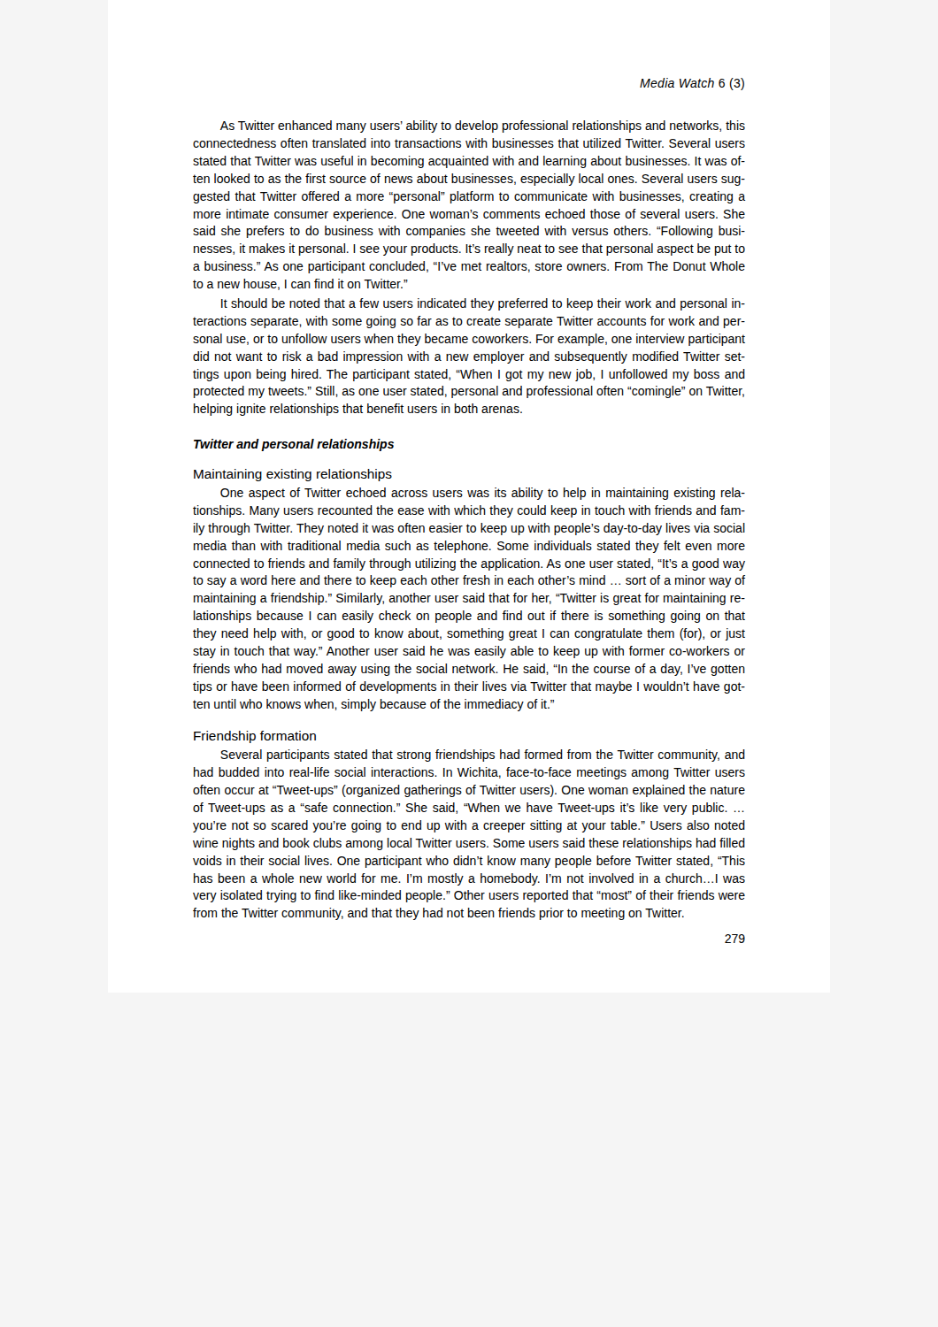Media Watch 6 (3)
As Twitter enhanced many users’ ability to develop professional relationships and networks, this connectedness often translated into transactions with businesses that utilized Twitter. Several users stated that Twitter was useful in becoming acquainted with and learning about businesses. It was often looked to as the first source of news about businesses, especially local ones. Several users suggested that Twitter offered a more “personal” platform to communicate with businesses, creating a more intimate consumer experience. One woman’s comments echoed those of several users. She said she prefers to do business with companies she tweeted with versus others. “Following businesses, it makes it personal. I see your products. It’s really neat to see that personal aspect be put to a business.” As one participant concluded, “I’ve met realtors, store owners. From The Donut Whole to a new house, I can find it on Twitter.”
It should be noted that a few users indicated they preferred to keep their work and personal interactions separate, with some going so far as to create separate Twitter accounts for work and personal use, or to unfollow users when they became coworkers. For example, one interview participant did not want to risk a bad impression with a new employer and subsequently modified Twitter settings upon being hired. The participant stated, “When I got my new job, I unfollowed my boss and protected my tweets.” Still, as one user stated, personal and professional often “comingle” on Twitter, helping ignite relationships that benefit users in both arenas.
Twitter and personal relationships
Maintaining existing relationships
One aspect of Twitter echoed across users was its ability to help in maintaining existing relationships. Many users recounted the ease with which they could keep in touch with friends and family through Twitter. They noted it was often easier to keep up with people’s day-to-day lives via social media than with traditional media such as telephone. Some individuals stated they felt even more connected to friends and family through utilizing the application. As one user stated, “It’s a good way to say a word here and there to keep each other fresh in each other’s mind … sort of a minor way of maintaining a friendship.” Similarly, another user said that for her, “Twitter is great for maintaining relationships because I can easily check on people and find out if there is something going on that they need help with, or good to know about, something great I can congratulate them (for), or just stay in touch that way.” Another user said he was easily able to keep up with former co-workers or friends who had moved away using the social network. He said, “In the course of a day, I’ve gotten tips or have been informed of developments in their lives via Twitter that maybe I wouldn’t have gotten until who knows when, simply because of the immediacy of it.”
Friendship formation
Several participants stated that strong friendships had formed from the Twitter community, and had budded into real-life social interactions. In Wichita, face-to-face meetings among Twitter users often occur at “Tweet-ups” (organized gatherings of Twitter users). One woman explained the nature of Tweet-ups as a “safe connection.” She said, “When we have Tweet-ups it’s like very public. …you’re not so scared you’re going to end up with a creeper sitting at your table.” Users also noted wine nights and book clubs among local Twitter users. Some users said these relationships had filled voids in their social lives. One participant who didn’t know many people before Twitter stated, “This has been a whole new world for me. I’m mostly a homebody. I’m not involved in a church…I was very isolated trying to find like-minded people.” Other users reported that “most” of their friends were from the Twitter community, and that they had not been friends prior to meeting on Twitter.
279